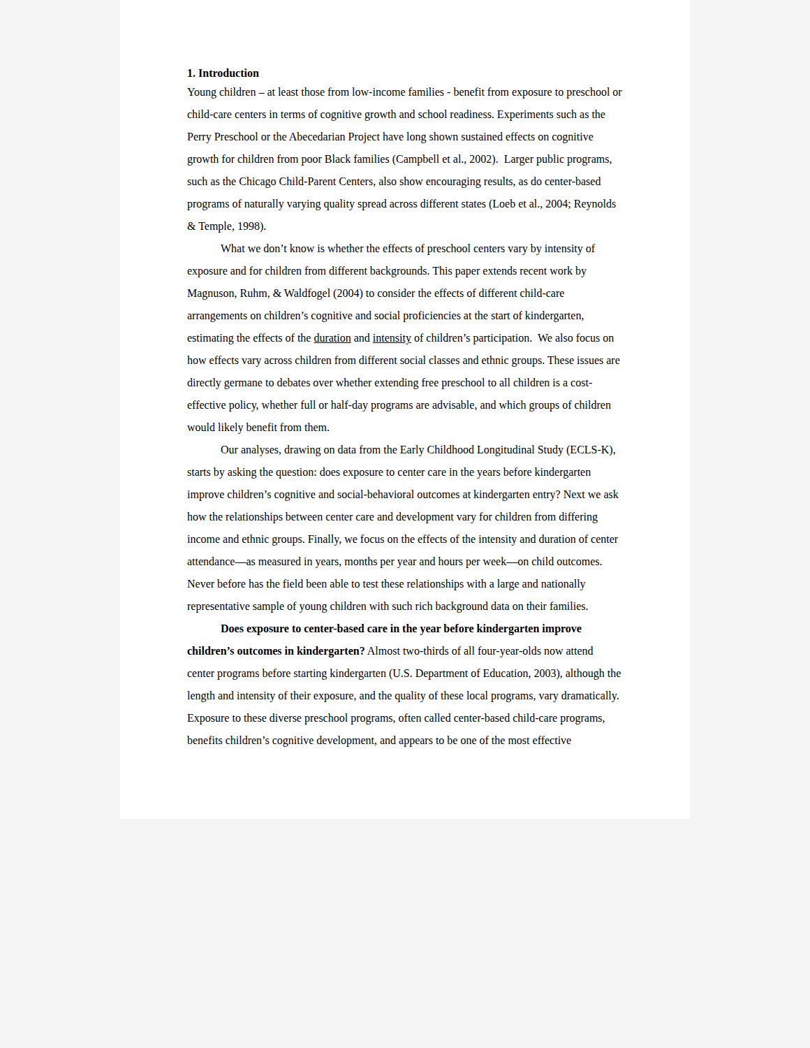1. Introduction
Young children – at least those from low-income families - benefit from exposure to preschool or child-care centers in terms of cognitive growth and school readiness. Experiments such as the Perry Preschool or the Abecedarian Project have long shown sustained effects on cognitive growth for children from poor Black families (Campbell et al., 2002). Larger public programs, such as the Chicago Child-Parent Centers, also show encouraging results, as do center-based programs of naturally varying quality spread across different states (Loeb et al., 2004; Reynolds & Temple, 1998).
What we don’t know is whether the effects of preschool centers vary by intensity of exposure and for children from different backgrounds. This paper extends recent work by Magnuson, Ruhm, & Waldfogel (2004) to consider the effects of different child-care arrangements on children’s cognitive and social proficiencies at the start of kindergarten, estimating the effects of the duration and intensity of children’s participation. We also focus on how effects vary across children from different social classes and ethnic groups. These issues are directly germane to debates over whether extending free preschool to all children is a cost-effective policy, whether full or half-day programs are advisable, and which groups of children would likely benefit from them.
Our analyses, drawing on data from the Early Childhood Longitudinal Study (ECLS-K), starts by asking the question: does exposure to center care in the years before kindergarten improve children’s cognitive and social-behavioral outcomes at kindergarten entry? Next we ask how the relationships between center care and development vary for children from differing income and ethnic groups. Finally, we focus on the effects of the intensity and duration of center attendance—as measured in years, months per year and hours per week—on child outcomes. Never before has the field been able to test these relationships with a large and nationally representative sample of young children with such rich background data on their families.
Does exposure to center-based care in the year before kindergarten improve children’s outcomes in kindergarten? Almost two-thirds of all four-year-olds now attend center programs before starting kindergarten (U.S. Department of Education, 2003), although the length and intensity of their exposure, and the quality of these local programs, vary dramatically. Exposure to these diverse preschool programs, often called center-based child-care programs, benefits children’s cognitive development, and appears to be one of the most effective